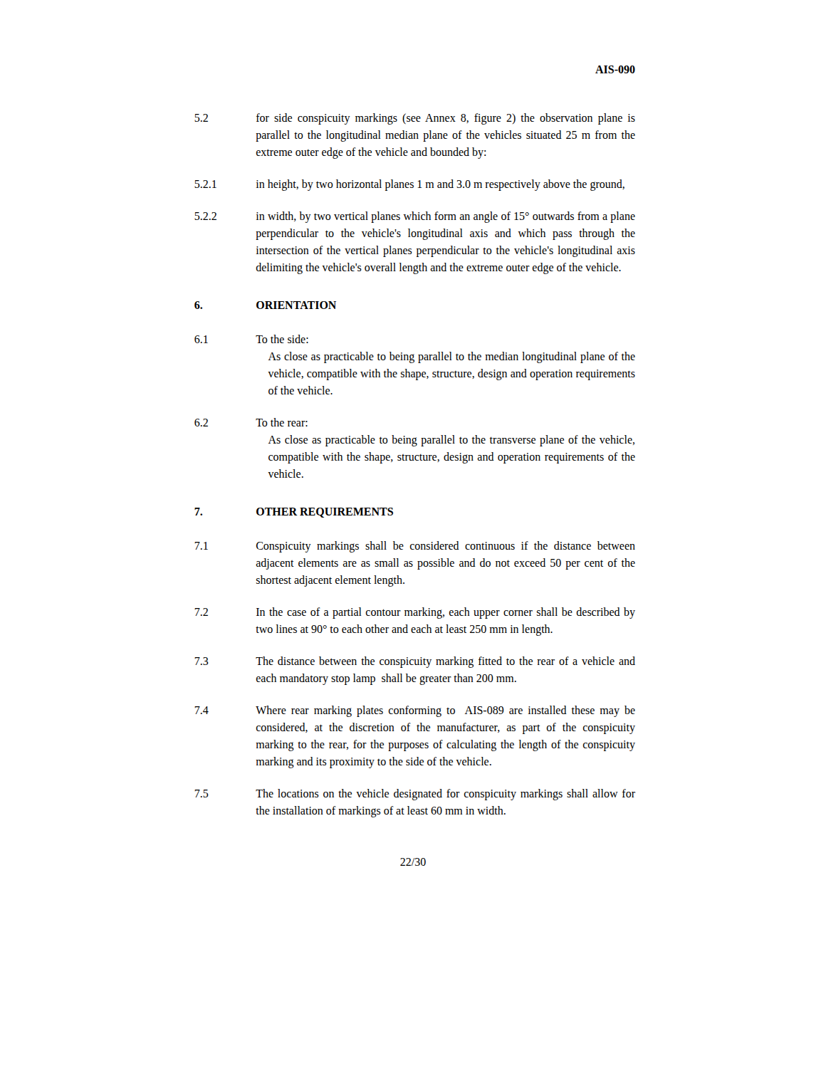AIS-090
5.2
for side conspicuity markings (see Annex 8, figure 2) the observation plane is parallel to the longitudinal median plane of the vehicles situated 25 m from the extreme outer edge of the vehicle and bounded by:
5.2.1
in height, by two horizontal planes 1 m and 3.0 m respectively above the ground,
5.2.2
in width, by two vertical planes which form an angle of 15° outwards from a plane perpendicular to the vehicle's longitudinal axis and which pass through the intersection of the vertical planes perpendicular to the vehicle's longitudinal axis delimiting the vehicle's overall length and the extreme outer edge of the vehicle.
6.
ORIENTATION
6.1
To the side:
As close as practicable to being parallel to the median longitudinal plane of the vehicle, compatible with the shape, structure, design and operation requirements of the vehicle.
6.2
To the rear:
As close as practicable to being parallel to the transverse plane of the vehicle, compatible with the shape, structure, design and operation requirements of the vehicle.
7.
OTHER REQUIREMENTS
7.1
Conspicuity markings shall be considered continuous if the distance between adjacent elements are as small as possible and do not exceed 50 per cent of the shortest adjacent element length.
7.2
In the case of a partial contour marking, each upper corner shall be described by two lines at 90° to each other and each at least 250 mm in length.
7.3
The distance between the conspicuity marking fitted to the rear of a vehicle and each mandatory stop lamp shall be greater than 200 mm.
7.4
Where rear marking plates conforming to AIS-089 are installed these may be considered, at the discretion of the manufacturer, as part of the conspicuity marking to the rear, for the purposes of calculating the length of the conspicuity marking and its proximity to the side of the vehicle.
7.5
The locations on the vehicle designated for conspicuity markings shall allow for the installation of markings of at least 60 mm in width.
22/30